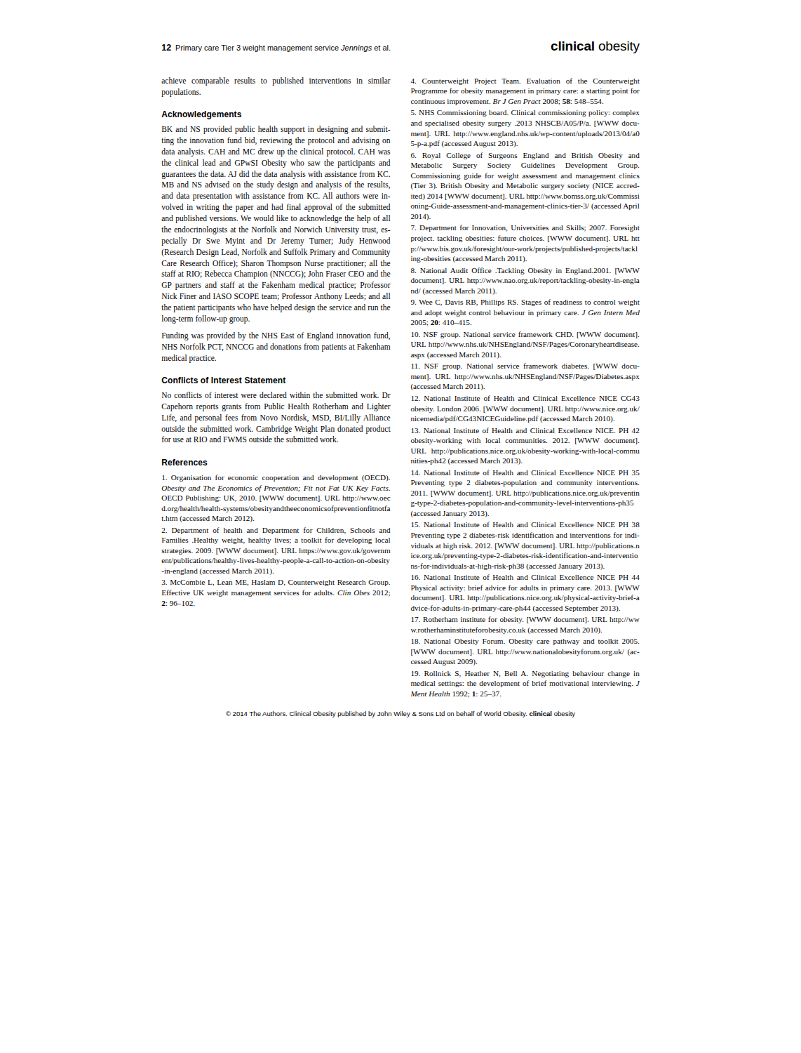12 Primary care Tier 3 weight management service Jennings et al.
clinical obesity
achieve comparable results to published interventions in similar populations.
Acknowledgements
BK and NS provided public health support in designing and submitting the innovation fund bid, reviewing the protocol and advising on data analysis. CAH and MC drew up the clinical protocol. CAH was the clinical lead and GPwSI Obesity who saw the participants and guarantees the data. AJ did the data analysis with assistance from KC. MB and NS advised on the study design and analysis of the results, and data presentation with assistance from KC. All authors were involved in writing the paper and had final approval of the submitted and published versions. We would like to acknowledge the help of all the endocrinologists at the Norfolk and Norwich University trust, especially Dr Swe Myint and Dr Jeremy Turner; Judy Henwood (Research Design Lead, Norfolk and Suffolk Primary and Community Care Research Office); Sharon Thompson Nurse practitioner; all the staff at RIO; Rebecca Champion (NNCCG); John Fraser CEO and the GP partners and staff at the Fakenham medical practice; Professor Nick Finer and IASO SCOPE team; Professor Anthony Leeds; and all the patient participants who have helped design the service and run the long-term follow-up group.
Funding was provided by the NHS East of England innovation fund, NHS Norfolk PCT, NNCCG and donations from patients at Fakenham medical practice.
Conflicts of Interest Statement
No conflicts of interest were declared within the submitted work. Dr Capehorn reports grants from Public Health Rotherham and Lighter Life, and personal fees from Novo Nordisk, MSD, BI/Lilly Alliance outside the submitted work. Cambridge Weight Plan donated product for use at RIO and FWMS outside the submitted work.
References
1. Organisation for economic cooperation and development (OECD). Obesity and The Economics of Prevention; Fit not Fat UK Key Facts. OECD Publishing: UK, 2010. [WWW document]. URL http://www.oecd.org/health/health-systems/obesityandtheeconomicsofpreventionfitnotfat.htm (accessed March 2012).
2. Department of health and Department for Children, Schools and Families .Healthy weight, healthy lives; a toolkit for developing local strategies. 2009. [WWW document]. URL https://www.gov.uk/government/publications/healthy-lives-healthy-people-a-call-to-action-on-obesity-in-england (accessed March 2011).
3. McCombie L, Lean ME, Haslam D, Counterweight Research Group. Effective UK weight management services for adults. Clin Obes 2012; 2: 96–102.
4. Counterweight Project Team. Evaluation of the Counterweight Programme for obesity management in primary care: a starting point for continuous improvement. Br J Gen Pract 2008; 58: 548–554.
5. NHS Commissioning board. Clinical commissioning policy: complex and specialised obesity surgery .2013 NHSCB/A05/P/a. [WWW document]. URL http://www.england.nhs.uk/wp-content/uploads/2013/04/a05-p-a.pdf (accessed August 2013).
6. Royal College of Surgeons England and British Obesity and Metabolic Surgery Society Guidelines Development Group. Commissioning guide for weight assessment and management clinics (Tier 3). British Obesity and Metabolic surgery society (NICE accredited) 2014 [WWW document]. URL http://www.bomss.org.uk/Commissioning-Guide-assessment-and-management-clinics-tier-3/ (accessed April 2014).
7. Department for Innovation, Universities and Skills; 2007. Foresight project. tackling obesities: future choices. [WWW document]. URL http://www.bis.gov.uk/foresight/our-work/projects/published-projects/tackling-obesities (accessed March 2011).
8. National Audit Office .Tackling Obesity in England.2001. [WWW document]. URL http://www.nao.org.uk/report/tackling-obesity-in-england/ (accessed March 2011).
9. Wee C, Davis RB, Phillips RS. Stages of readiness to control weight and adopt weight control behaviour in primary care. J Gen Intern Med 2005; 20: 410–415.
10. NSF group. National service framework CHD. [WWW document]. URL http://www.nhs.uk/NHSEngland/NSF/Pages/Coronaryheartdisease.aspx (accessed March 2011).
11. NSF group. National service framework diabetes. [WWW document]. URL http://www.nhs.uk/NHSEngland/NSF/Pages/Diabetes.aspx (accessed March 2011).
12. National Institute of Health and Clinical Excellence NICE CG43 obesity. London 2006. [WWW document]. URL http://www.nice.org.uk/nicemedia/pdf/CG43NICEGuideline.pdf (accessed March 2010).
13. National Institute of Health and Clinical Excellence NICE. PH 42 obesity-working with local communities. 2012. [WWW document]. URL http://publications.nice.org.uk/obesity-working-with-local-communities-ph42 (accessed March 2013).
14. National Institute of Health and Clinical Excellence NICE PH 35 Preventing type 2 diabetes-population and community interventions. 2011. [WWW document]. URL http://publications.nice.org.uk/preventing-type-2-diabetes-population-and-community-level-interventions-ph35 (accessed January 2013).
15. National Institute of Health and Clinical Excellence NICE PH 38 Preventing type 2 diabetes-risk identification and interventions for individuals at high risk. 2012. [WWW document]. URL http://publications.nice.org.uk/preventing-type-2-diabetes-risk-identification-and-interventions-for-individuals-at-high-risk-ph38 (accessed January 2013).
16. National Institute of Health and Clinical Excellence NICE PH 44 Physical activity: brief advice for adults in primary care. 2013. [WWW document]. URL http://publications.nice.org.uk/physical-activity-brief-advice-for-adults-in-primary-care-ph44 (accessed September 2013).
17. Rotherham institute for obesity. [WWW document]. URL http://www.rotherhaminstituteforobesity.co.uk (accessed March 2010).
18. National Obesity Forum. Obesity care pathway and toolkit 2005. [WWW document]. URL http://www.nationalobesityforum.org.uk/ (accessed August 2009).
19. Rollnick S, Heather N, Bell A. Negotiating behaviour change in medical settings: the development of brief motivational interviewing. J Ment Health 1992; 1: 25–37.
© 2014 The Authors. Clinical Obesity published by John Wiley & Sons Ltd on behalf of World Obesity. clinical obesity